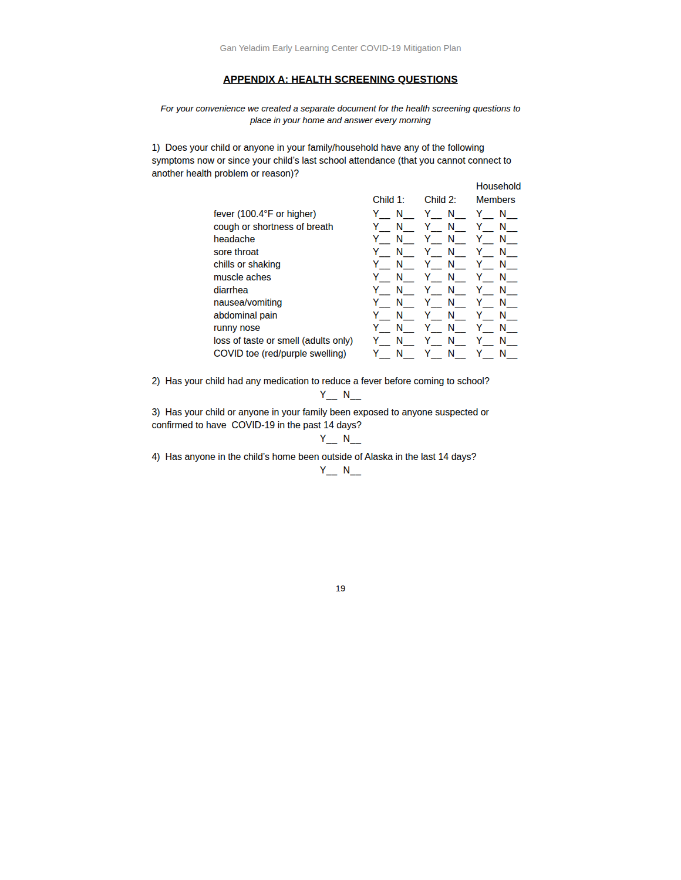Gan Yeladim Early Learning Center COVID-19 Mitigation Plan
APPENDIX A: HEALTH SCREENING QUESTIONS
For your convenience we created a separate document for the health screening questions to place in your home and answer every morning
1) Does your child or anyone in your family/household have any of the following symptoms now or since your child’s last school attendance (that you cannot connect to another health problem or reason)?
| | | | Household |
| --- | --- | --- | --- |
| | Child 1: | Child 2: | Members |
| fever (100.4°F or higher) | Y__ N__ | Y__ N__ | Y__ N__ |
| cough or shortness of breath | Y__ N__ | Y__ N__ | Y__ N__ |
| headache | Y__ N__ | Y__ N__ | Y__ N__ |
| sore throat | Y__ N__ | Y__ N__ | Y__ N__ |
| chills or shaking | Y__ N__ | Y__ N__ | Y__ N__ |
| muscle aches | Y__ N__ | Y__ N__ | Y__ N__ |
| diarrhea | Y__ N__ | Y__ N__ | Y__ N__ |
| nausea/vomiting | Y__ N__ | Y__ N__ | Y__ N__ |
| abdominal pain | Y__ N__ | Y__ N__ | Y__ N__ |
| runny nose | Y__ N__ | Y__ N__ | Y__ N__ |
| loss of taste or smell (adults only) | Y__ N__ | Y__ N__ | Y__ N__ |
| COVID toe (red/purple swelling) | Y__ N__ | Y__ N__ | Y__ N__ |
2) Has your child had any medication to reduce a fever before coming to school?
Y__ N__
3) Has your child or anyone in your family been exposed to anyone suspected or confirmed to have COVID-19 in the past 14 days?
Y__ N__
4) Has anyone in the child’s home been outside of Alaska in the last 14 days?
Y__ N__
19